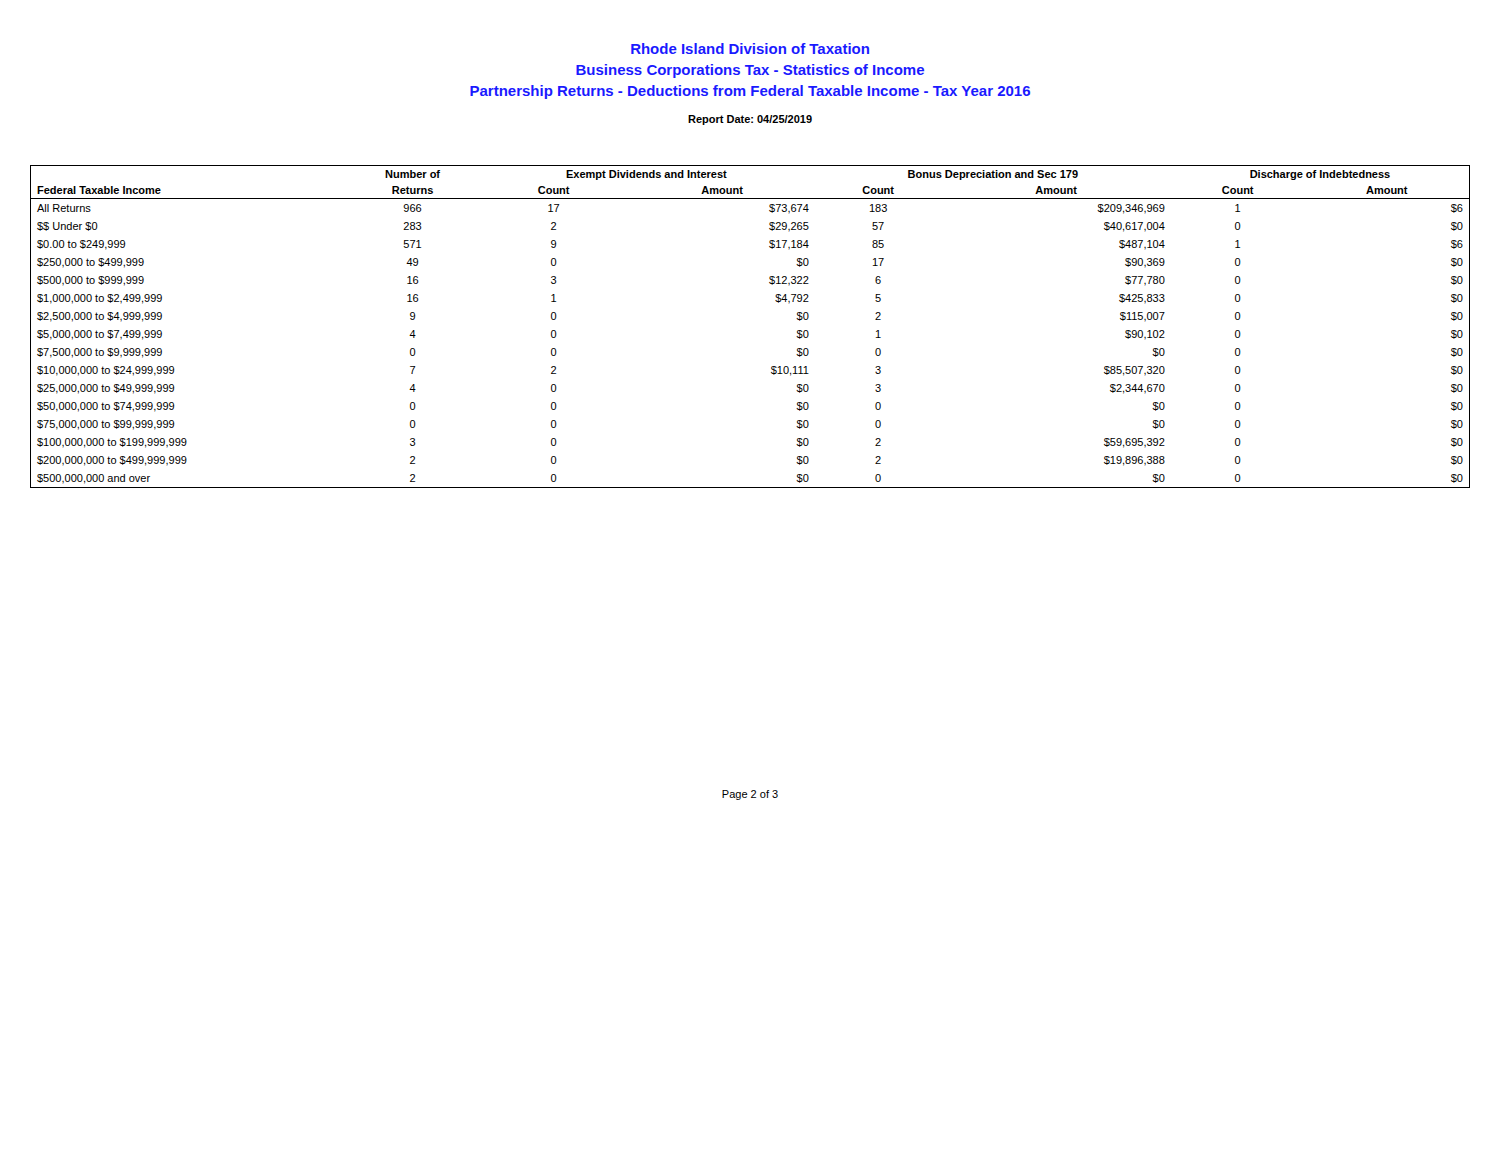Rhode Island Division of Taxation
Business Corporations Tax - Statistics of Income
Partnership Returns - Deductions from Federal Taxable Income - Tax Year 2016
Report Date: 04/25/2019
| | Number of | Exempt Dividends and Interest | Bonus Depreciation and Sec 179 | Discharge of Indebtedness |
| --- | --- | --- | --- | --- |
| Federal Taxable Income | Returns | Count | Amount | Count | Amount | Count | Amount |
| All Returns | 966 | 17 | $73,674 | 183 | $209,346,969 | 1 | $6 |
| $$ Under $0 | 283 | 2 | $29,265 | 57 | $40,617,004 | 0 | $0 |
| $0.00 to $249,999 | 571 | 9 | $17,184 | 85 | $487,104 | 1 | $6 |
| $250,000 to $499,999 | 49 | 0 | $0 | 17 | $90,369 | 0 | $0 |
| $500,000 to $999,999 | 16 | 3 | $12,322 | 6 | $77,780 | 0 | $0 |
| $1,000,000 to $2,499,999 | 16 | 1 | $4,792 | 5 | $425,833 | 0 | $0 |
| $2,500,000 to $4,999,999 | 9 | 0 | $0 | 2 | $115,007 | 0 | $0 |
| $5,000,000 to $7,499,999 | 4 | 0 | $0 | 1 | $90,102 | 0 | $0 |
| $7,500,000 to $9,999,999 | 0 | 0 | $0 | 0 | $0 | 0 | $0 |
| $10,000,000 to $24,999,999 | 7 | 2 | $10,111 | 3 | $85,507,320 | 0 | $0 |
| $25,000,000 to $49,999,999 | 4 | 0 | $0 | 3 | $2,344,670 | 0 | $0 |
| $50,000,000 to $74,999,999 | 0 | 0 | $0 | 0 | $0 | 0 | $0 |
| $75,000,000 to $99,999,999 | 0 | 0 | $0 | 0 | $0 | 0 | $0 |
| $100,000,000 to $199,999,999 | 3 | 0 | $0 | 2 | $59,695,392 | 0 | $0 |
| $200,000,000 to $499,999,999 | 2 | 0 | $0 | 2 | $19,896,388 | 0 | $0 |
| $500,000,000 and over | 2 | 0 | $0 | 0 | $0 | 0 | $0 |
Page 2 of 3